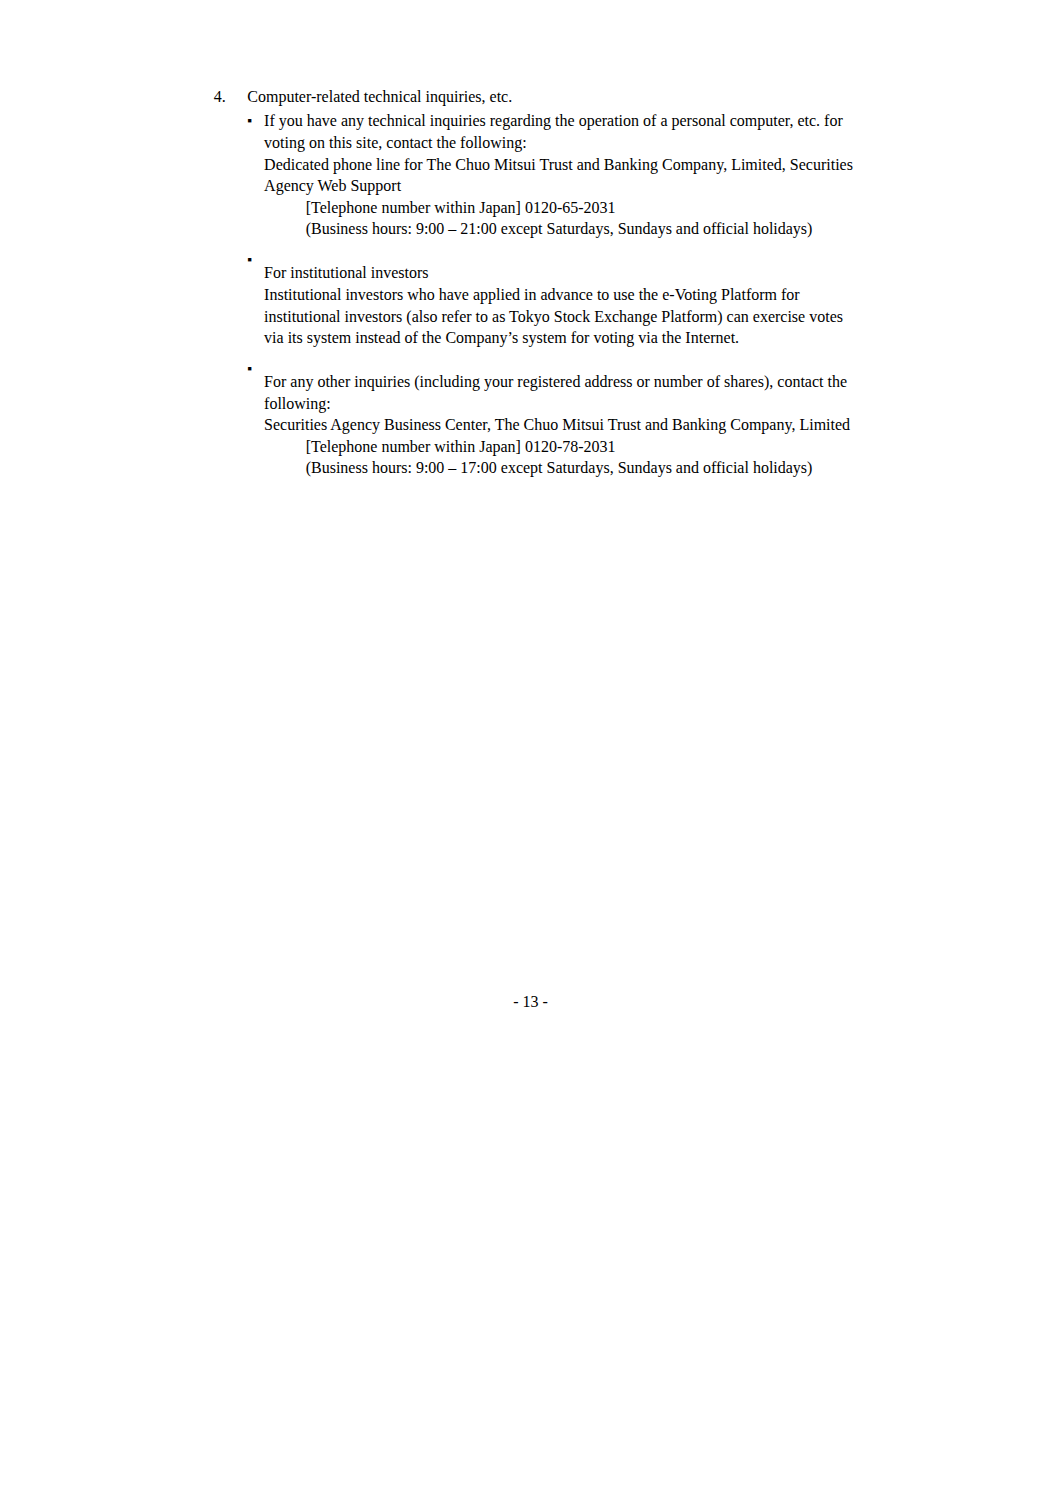4.
Computer-related technical inquiries, etc.
If you have any technical inquiries regarding the operation of a personal computer, etc. for voting on this site, contact the following:
Dedicated phone line for The Chuo Mitsui Trust and Banking Company, Limited, Securities Agency Web Support
[Telephone number within Japan] 0120-65-2031
(Business hours: 9:00 – 21:00 except Saturdays, Sundays and official holidays)
For institutional investors
Institutional investors who have applied in advance to use the e-Voting Platform for institutional investors (also refer to as Tokyo Stock Exchange Platform) can exercise votes via its system instead of the Company’s system for voting via the Internet.
For any other inquiries (including your registered address or number of shares), contact the following:
Securities Agency Business Center, The Chuo Mitsui Trust and Banking Company, Limited
[Telephone number within Japan] 0120-78-2031
(Business hours: 9:00 – 17:00 except Saturdays, Sundays and official holidays)
- 13 -